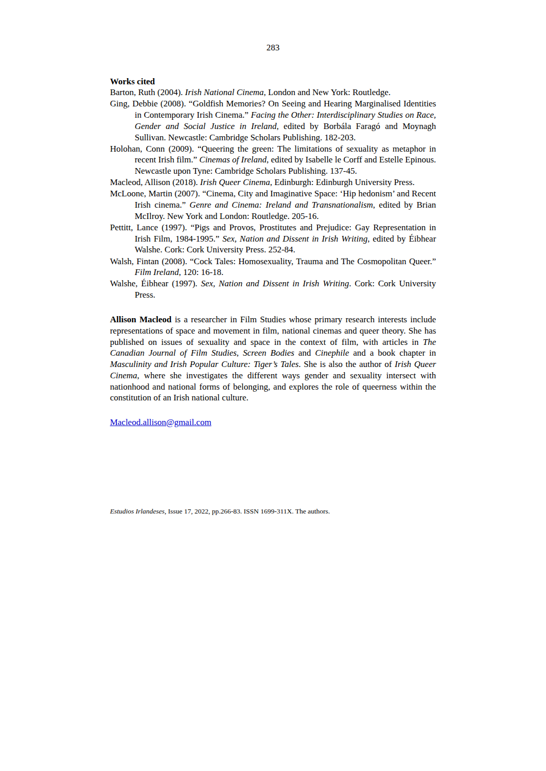283
Works cited
Barton, Ruth (2004). Irish National Cinema, London and New York: Routledge.
Ging, Debbie (2008). “Goldfish Memories? On Seeing and Hearing Marginalised Identities in Contemporary Irish Cinema.” Facing the Other: Interdisciplinary Studies on Race, Gender and Social Justice in Ireland, edited by Borbála Faragó and Moynagh Sullivan. Newcastle: Cambridge Scholars Publishing. 182-203.
Holohan, Conn (2009). “Queering the green: The limitations of sexuality as metaphor in recent Irish film.” Cinemas of Ireland, edited by Isabelle le Corff and Estelle Epinous. Newcastle upon Tyne: Cambridge Scholars Publishing. 137-45.
Macleod, Allison (2018). Irish Queer Cinema, Edinburgh: Edinburgh University Press.
McLoone, Martin (2007). “Cinema, City and Imaginative Space: ‘Hip hedonism’ and Recent Irish cinema.” Genre and Cinema: Ireland and Transnationalism, edited by Brian McIlroy. New York and London: Routledge. 205-16.
Pettitt, Lance (1997). “Pigs and Provos, Prostitutes and Prejudice: Gay Representation in Irish Film, 1984-1995.” Sex, Nation and Dissent in Irish Writing, edited by Éibhear Walshe. Cork: Cork University Press. 252-84.
Walsh, Fintan (2008). “Cock Tales: Homosexuality, Trauma and The Cosmopolitan Queer.” Film Ireland, 120: 16-18.
Walshe, Éibhear (1997). Sex, Nation and Dissent in Irish Writing. Cork: Cork University Press.
Allison Macleod is a researcher in Film Studies whose primary research interests include representations of space and movement in film, national cinemas and queer theory. She has published on issues of sexuality and space in the context of film, with articles in The Canadian Journal of Film Studies, Screen Bodies and Cinephile and a book chapter in Masculinity and Irish Popular Culture: Tiger’s Tales. She is also the author of Irish Queer Cinema, where she investigates the different ways gender and sexuality intersect with nationhood and national forms of belonging, and explores the role of queerness within the constitution of an Irish national culture.
Macleod.allison@gmail.com
Estudios Irlandeses, Issue 17, 2022, pp.266-83. ISSN 1699-311X. The authors.